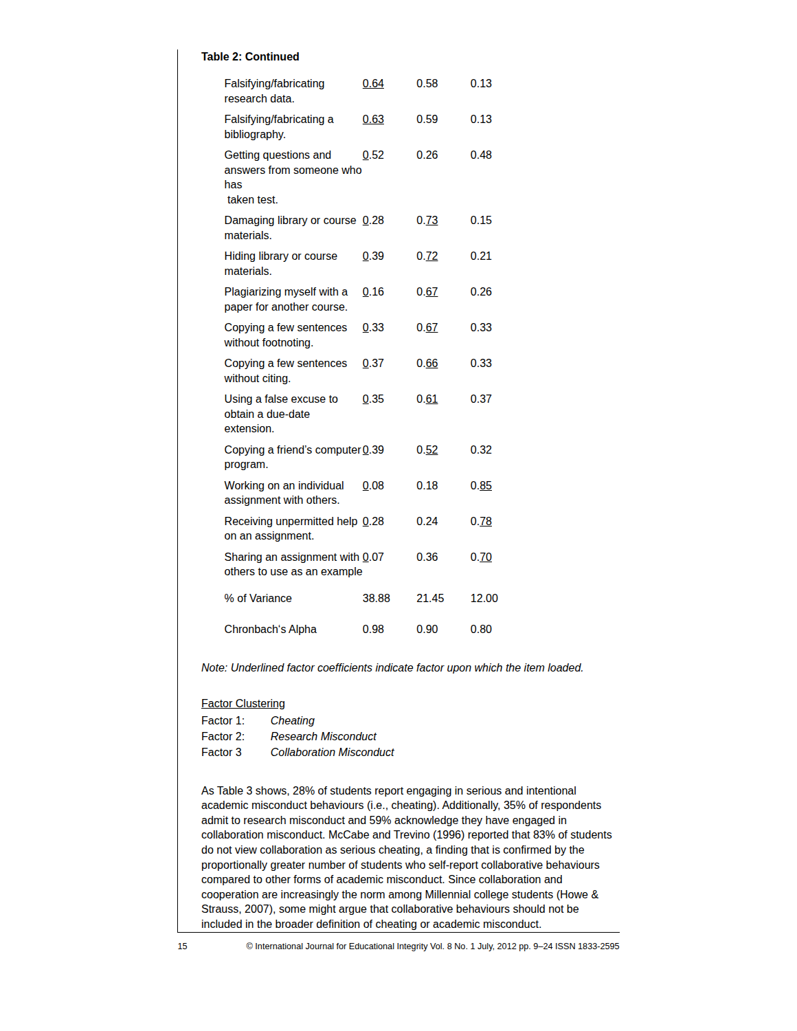Table 2: Continued
| Falsifying/fabricating research data. | 0.64 | 0.58 | 0.13 |
| Falsifying/fabricating a bibliography. | 0.63 | 0.59 | 0.13 |
| Getting questions and answers from someone who has taken test. | 0 .52 | 0.26 | 0.48 |
| Damaging library or course materials. | 0 .28 | 0. 73 | 0.15 |
| Hiding library or course materials. | 0 .39 | 0. 72 | 0.21 |
| Plagiarizing myself with a paper for another course. | 0 .16 | 0. 67 | 0.26 |
| Copying a few sentences without footnoting. | 0 .33 | 0. 67 | 0.33 |
| Copying a few sentences without citing. | 0 .37 | 0. 66 | 0.33 |
| Using a false excuse to obtain a due-date extension. | 0 .35 | 0. 61 | 0.37 |
| Copying a friend’s computer program. | 0 .39 | 0. 52 | 0.32 |
| Working on an individual assignment with others. | 0 .08 | 0.18 | 0. 85 |
| Receiving unpermitted help on an assignment. | 0 .28 | 0.24 | 0. 78 |
| Sharing an assignment with others to use as an example | 0 .07 | 0.36 | 0. 70 |
| % of Variance | 38.88 | 21.45 | 12.00 |
| Chronbach‘s Alpha | 0.98 | 0.90 | 0.80 |
Note: Underlined factor coefficients indicate factor upon which the item loaded.
Factor Clustering
Factor 1: Cheating
Factor 2: Research Misconduct
Factor 3 Collaboration Misconduct
As Table 3 shows, 28% of students report engaging in serious and intentional academic misconduct behaviours (i.e., cheating). Additionally, 35% of respondents admit to research misconduct and 59% acknowledge they have engaged in collaboration misconduct. McCabe and Trevino (1996) reported that 83% of students do not view collaboration as serious cheating, a finding that is confirmed by the proportionally greater number of students who self-report collaborative behaviours compared to other forms of academic misconduct. Since collaboration and cooperation are increasingly the norm among Millennial college students (Howe & Strauss, 2007), some might argue that collaborative behaviours should not be included in the broader definition of cheating or academic misconduct.
15 © International Journal for Educational Integrity Vol. 8 No. 1 July, 2012 pp. 9–24 ISSN 1833-2595